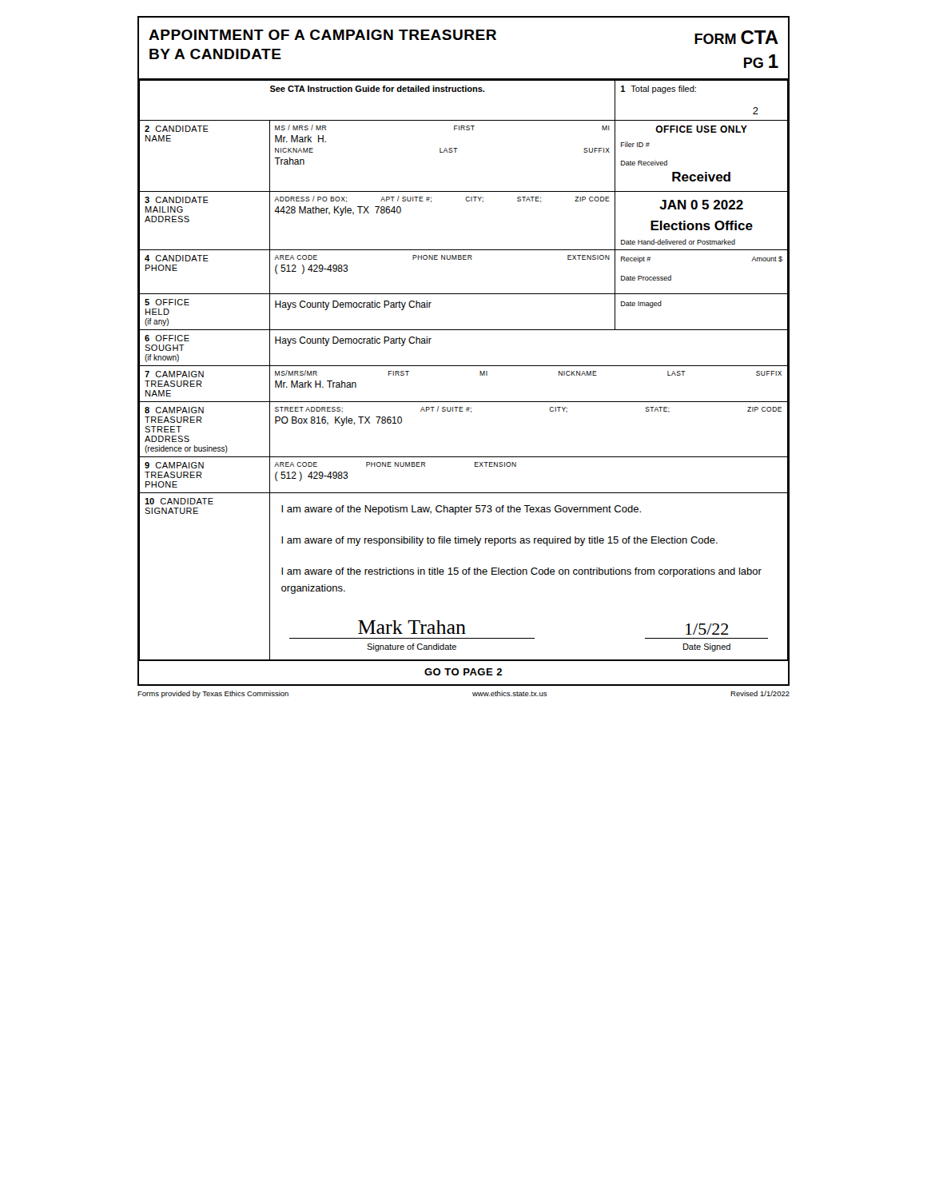APPOINTMENT OF A CAMPAIGN TREASURER
BY A CANDIDATE
FORM CTA
PG 1
| See CTA Instruction Guide for detailed instructions. | 1 Total pages filed: 2 |
| 2 Candidate Name | MS / MRS / MR FIRST MI Mr. Mark H. NICKNAME LAST SUFFIX Trahan | OFFICE USE ONLY Filer ID # Date Received Received |
| 3 Candidate Mailing Address | ADDRESS / PO BOX; APT / SUITE #; CITY; STATE; ZIP CODE 4428 Mather, Kyle, TX 78640 | JAN 0 5 2022 Elections Office Date Hand-delivered or Postmarked |
| 4 Candidate Phone | AREA CODE PHONE NUMBER EXTENSION ( 512 ) 429-4983 | Receipt # Amount $ Date Processed |
| 5 Office Held (if any) | Hays County Democratic Party Chair | Date Imaged |
| 6 Office Sought (if known) | Hays County Democratic Party Chair |
| 7 Campaign Treasurer Name | MS/MRS/MR FIRST MI NICKNAME LAST SUFFIX Mr. Mark H. Trahan |
| 8 Campaign Treasurer Street Address (residence or business) | STREET ADDRESS; APT / SUITE #; CITY; STATE; ZIP CODE PO Box 816, Kyle, TX 78610 |
| 9 Campaign Treasurer Phone | AREA CODE PHONE NUMBER EXTENSION ( 512 ) 429-4983 |
| 10 Candidate Signature | I am aware of the Nepotism Law, Chapter 573 of the Texas Government Code. I am aware of my responsibility to file timely reports as required by title 15 of the Election Code. I am aware of the restrictions in title 15 of the Election Code on contributions from corporations and labor organizations. Mark Trahan Signature of Candidate 1/5/22 Date Signed |
GO TO PAGE 2
Forms provided by Texas Ethics Commission www.ethics.state.tx.us Revised 1/1/2022